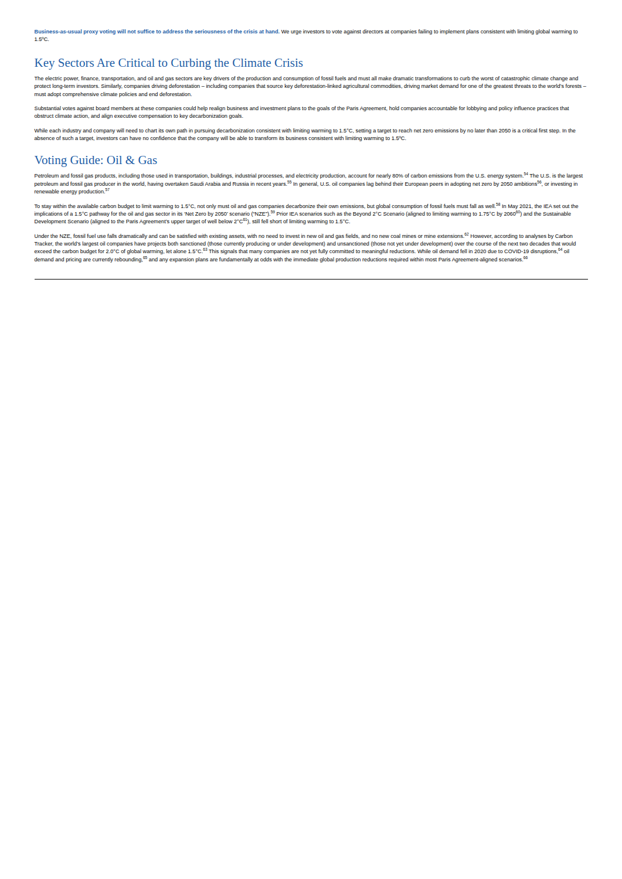Business-as-usual proxy voting will not suffice to address the seriousness of the crisis at hand. We urge investors to vote against directors at companies failing to implement plans consistent with limiting global warming to 1.5ºC.
Key Sectors Are Critical to Curbing the Climate Crisis
The electric power, finance, transportation, and oil and gas sectors are key drivers of the production and consumption of fossil fuels and must all make dramatic transformations to curb the worst of catastrophic climate change and protect long-term investors. Similarly, companies driving deforestation – including companies that source key deforestation-linked agricultural commodities, driving market demand for one of the greatest threats to the world’s forests – must adopt comprehensive climate policies and end deforestation.
Substantial votes against board members at these companies could help realign business and investment plans to the goals of the Paris Agreement, hold companies accountable for lobbying and policy influence practices that obstruct climate action, and align executive compensation to key decarbonization goals.
While each industry and company will need to chart its own path in pursuing decarbonization consistent with limiting warming to 1.5°C, setting a target to reach net zero emissions by no later than 2050 is a critical first step. In the absence of such a target, investors can have no confidence that the company will be able to transform its business consistent with limiting warming to 1.5ºC.
Voting Guide: Oil & Gas
Petroleum and fossil gas products, including those used in transportation, buildings, industrial processes, and electricity production, account for nearly 80% of carbon emissions from the U.S. energy system.54 The U.S. is the largest petroleum and fossil gas producer in the world, having overtaken Saudi Arabia and Russia in recent years.55 In general, U.S. oil companies lag behind their European peers in adopting net zero by 2050 ambitions56, or investing in renewable energy production.57
To stay within the available carbon budget to limit warming to 1.5°C, not only must oil and gas companies decarbonize their own emissions, but global consumption of fossil fuels must fall as well.58 In May 2021, the IEA set out the implications of a 1.5°C pathway for the oil and gas sector in its ‘Net Zero by 2050’ scenario (“NZE”).59 Prior IEA scenarios such as the Beyond 2°C Scenario (aligned to limiting warming to 1.75°C by 206060) and the Sustainable Development Scenario (aligned to the Paris Agreement’s upper target of well below 2°C61), still fell short of limiting warming to 1.5°C.
Under the NZE, fossil fuel use falls dramatically and can be satisfied with existing assets, with no need to invest in new oil and gas fields, and no new coal mines or mine extensions.62 However, according to analyses by Carbon Tracker, the world’s largest oil companies have projects both sanctioned (those currently producing or under development) and unsanctioned (those not yet under development) over the course of the next two decades that would exceed the carbon budget for 2.0°C of global warming, let alone 1.5°C.63 This signals that many companies are not yet fully committed to meaningful reductions. While oil demand fell in 2020 due to COVID-19 disruptions,64 oil demand and pricing are currently rebounding,65 and any expansion plans are fundamentally at odds with the immediate global production reductions required within most Paris Agreement-aligned scenarios.66